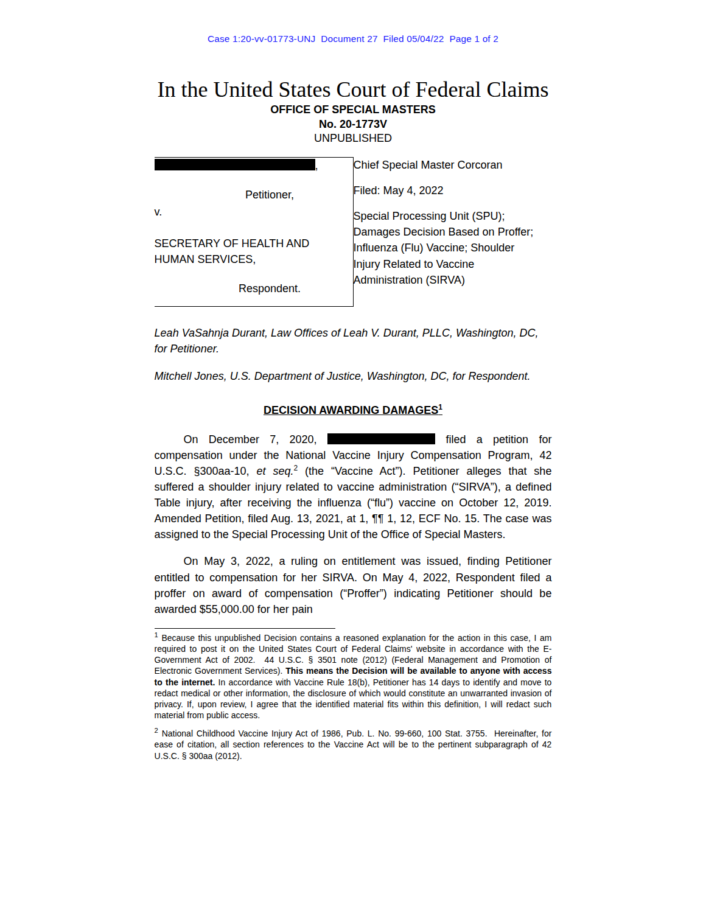Case 1:20-vv-01773-UNJ Document 27 Filed 05/04/22 Page 1 of 2
In the United States Court of Federal Claims
OFFICE OF SPECIAL MASTERS
No. 20-1773V
UNPUBLISHED
| , Petitioner, v. SECRETARY OF HEALTH AND HUMAN SERVICES, Respondent. | Chief Special Master Corcoran Filed: May 4, 2022 Special Processing Unit (SPU); Damages Decision Based on Proffer; Influenza (Flu) Vaccine; Shoulder Injury Related to Vaccine Administration (SIRVA) |
Leah VaSahnja Durant, Law Offices of Leah V. Durant, PLLC, Washington, DC, for Petitioner.
Mitchell Jones, U.S. Department of Justice, Washington, DC, for Respondent.
DECISION AWARDING DAMAGES1
On December 7, 2020, filed a petition for compensation under the National Vaccine Injury Compensation Program, 42 U.S.C. §300aa-10, et seq.2 (the “Vaccine Act”). Petitioner alleges that she suffered a shoulder injury related to vaccine administration (“SIRVA”), a defined Table injury, after receiving the influenza (“flu”) vaccine on October 12, 2019. Amended Petition, filed Aug. 13, 2021, at 1, ¶¶ 1, 12, ECF No. 15. The case was assigned to the Special Processing Unit of the Office of Special Masters.
On May 3, 2022, a ruling on entitlement was issued, finding Petitioner entitled to compensation for her SIRVA. On May 4, 2022, Respondent filed a proffer on award of compensation (“Proffer”) indicating Petitioner should be awarded $55,000.00 for her pain
1 Because this unpublished Decision contains a reasoned explanation for the action in this case, I am required to post it on the United States Court of Federal Claims' website in accordance with the E-Government Act of 2002. 44 U.S.C. § 3501 note (2012) (Federal Management and Promotion of Electronic Government Services). This means the Decision will be available to anyone with access to the internet. In accordance with Vaccine Rule 18(b), Petitioner has 14 days to identify and move to redact medical or other information, the disclosure of which would constitute an unwarranted invasion of privacy. If, upon review, I agree that the identified material fits within this definition, I will redact such material from public access.
2 National Childhood Vaccine Injury Act of 1986, Pub. L. No. 99-660, 100 Stat. 3755. Hereinafter, for ease of citation, all section references to the Vaccine Act will be to the pertinent subparagraph of 42 U.S.C. § 300aa (2012).